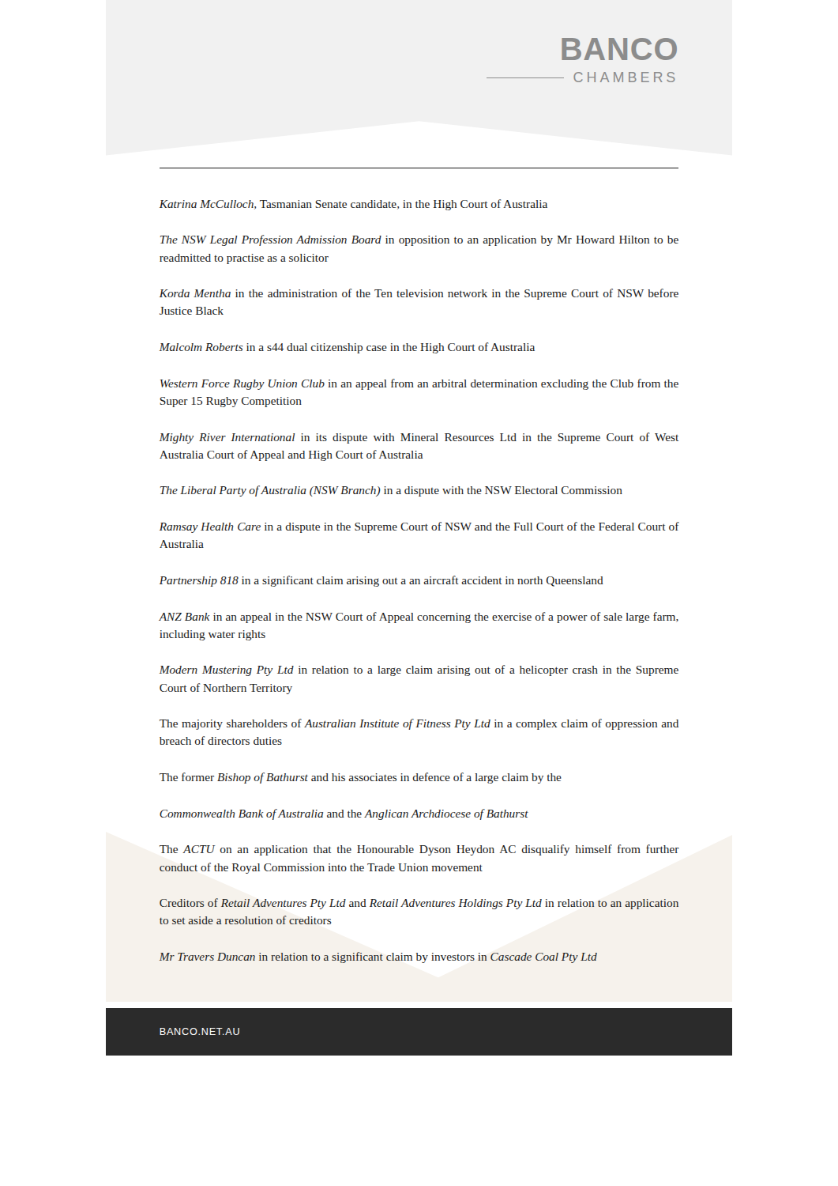BANCO
CHAMBERS
Katrina McCulloch, Tasmanian Senate candidate, in the High Court of Australia
The NSW Legal Profession Admission Board in opposition to an application by Mr Howard Hilton to be readmitted to practise as a solicitor
Korda Mentha in the administration of the Ten television network in the Supreme Court of NSW before Justice Black
Malcolm Roberts in a s44 dual citizenship case in the High Court of Australia
Western Force Rugby Union Club in an appeal from an arbitral determination excluding the Club from the Super 15 Rugby Competition
Mighty River International in its dispute with Mineral Resources Ltd in the Supreme Court of West Australia Court of Appeal and High Court of Australia
The Liberal Party of Australia (NSW Branch) in a dispute with the NSW Electoral Commission
Ramsay Health Care in a dispute in the Supreme Court of NSW and the Full Court of the Federal Court of Australia
Partnership 818 in a significant claim arising out a an aircraft accident in north Queensland
ANZ Bank in an appeal in the NSW Court of Appeal concerning the exercise of a power of sale large farm, including water rights
Modern Mustering Pty Ltd in relation to a large claim arising out of a helicopter crash in the Supreme Court of Northern Territory
The majority shareholders of Australian Institute of Fitness Pty Ltd in a complex claim of oppression and breach of directors duties
The former Bishop of Bathurst and his associates in defence of a large claim by the
Commonwealth Bank of Australia and the Anglican Archdiocese of Bathurst
The ACTU on an application that the Honourable Dyson Heydon AC disqualify himself from further conduct of the Royal Commission into the Trade Union movement
Creditors of Retail Adventures Pty Ltd and Retail Adventures Holdings Pty Ltd in relation to an application to set aside a resolution of creditors
Mr Travers Duncan in relation to a significant claim by investors in Cascade Coal Pty Ltd
BANCO.NET.AU